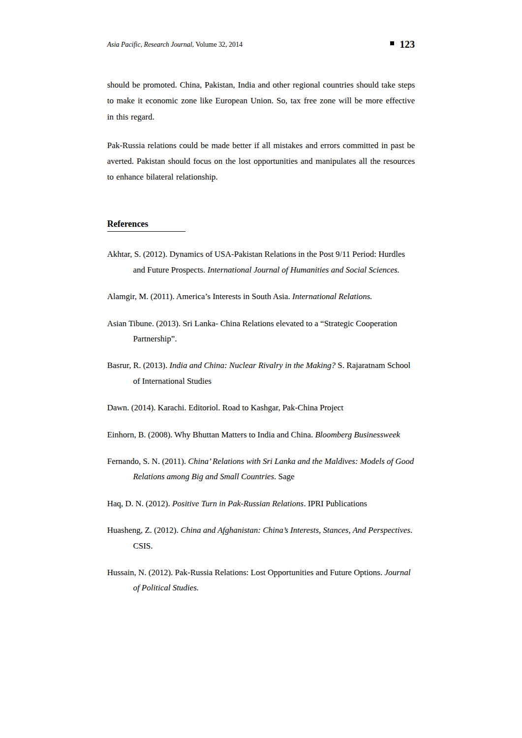Asia Pacific, Research Journal, Volume 32, 2014
123
should be promoted. China, Pakistan, India and other regional countries should take steps to make it economic zone like European Union. So, tax free zone will be more effective in this regard.
Pak-Russia relations could be made better if all mistakes and errors committed in past be averted. Pakistan should focus on the lost opportunities and manipulates all the resources to enhance bilateral relationship.
References
Akhtar, S. (2012). Dynamics of USA-Pakistan Relations in the Post 9/11 Period: Hurdles and Future Prospects. International Journal of Humanities and Social Sciences.
Alamgir, M. (2011). America’s Interests in South Asia. International Relations.
Asian Tibune. (2013). Sri Lanka- China Relations elevated to a “Strategic Cooperation Partnership”.
Basrur, R. (2013). India and China: Nuclear Rivalry in the Making? S. Rajaratnam School of International Studies
Dawn. (2014). Karachi. Editoriol. Road to Kashgar, Pak-China Project
Einhorn, B. (2008). Why Bhuttan Matters to India and China. Bloomberg Businessweek
Fernando, S. N. (2011). China’ Relations with Sri Lanka and the Maldives: Models of Good Relations among Big and Small Countries. Sage
Haq, D. N. (2012). Positive Turn in Pak-Russian Relations. IPRI Publications
Huasheng, Z. (2012). China and Afghanistan: China’s Interests, Stances, And Perspectives. CSIS.
Hussain, N. (2012). Pak-Russia Relations: Lost Opportunities and Future Options. Journal of Political Studies.